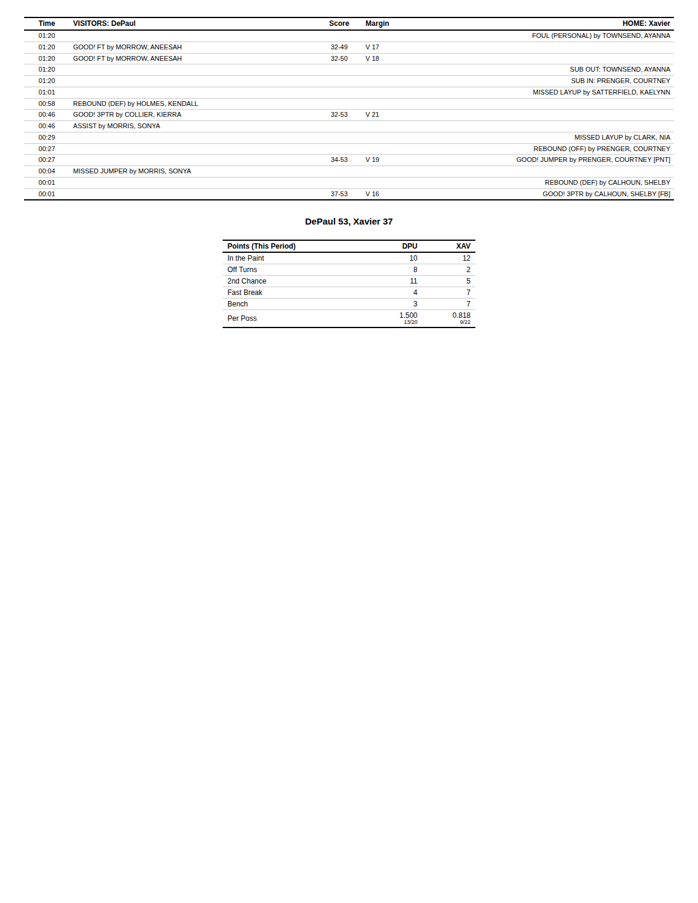| Time | VISITORS: DePaul | Score | Margin | HOME: Xavier |
| --- | --- | --- | --- | --- |
| 01:20 | | | | FOUL (PERSONAL) by TOWNSEND, AYANNA |
| 01:20 | GOOD! FT by MORROW, ANEESAH | 32-49 | V 17 | |
| 01:20 | GOOD! FT by MORROW, ANEESAH | 32-50 | V 18 | |
| 01:20 | | | | SUB OUT: TOWNSEND, AYANNA |
| 01:20 | | | | SUB IN: PRENGER, COURTNEY |
| 01:01 | | | | MISSED LAYUP by SATTERFIELD, KAELYNN |
| 00:58 | REBOUND (DEF) by HOLMES, KENDALL | | | |
| 00:46 | GOOD! 3PTR by COLLIER, KIERRA | 32-53 | V 21 | |
| 00:46 | ASSIST by MORRIS, SONYA | | | |
| 00:29 | | | | MISSED LAYUP by CLARK, NIA |
| 00:27 | | | | REBOUND (OFF) by PRENGER, COURTNEY |
| 00:27 | | 34-53 | V 19 | GOOD! JUMPER by PRENGER, COURTNEY [PNT] |
| 00:04 | MISSED JUMPER by MORRIS, SONYA | | | |
| 00:01 | | | | REBOUND (DEF) by CALHOUN, SHELBY |
| 00:01 | | 37-53 | V 16 | GOOD! 3PTR by CALHOUN, SHELBY [FB] |
DePaul 53, Xavier 37
| Points (This Period) | DPU | XAV |
| --- | --- | --- |
| In the Paint | 10 | 12 |
| Off Turns | 8 | 2 |
| 2nd Chance | 11 | 5 |
| Fast Break | 4 | 7 |
| Bench | 3 | 7 |
| Per Poss | 1.500 13/20 | 0.818 9/22 |